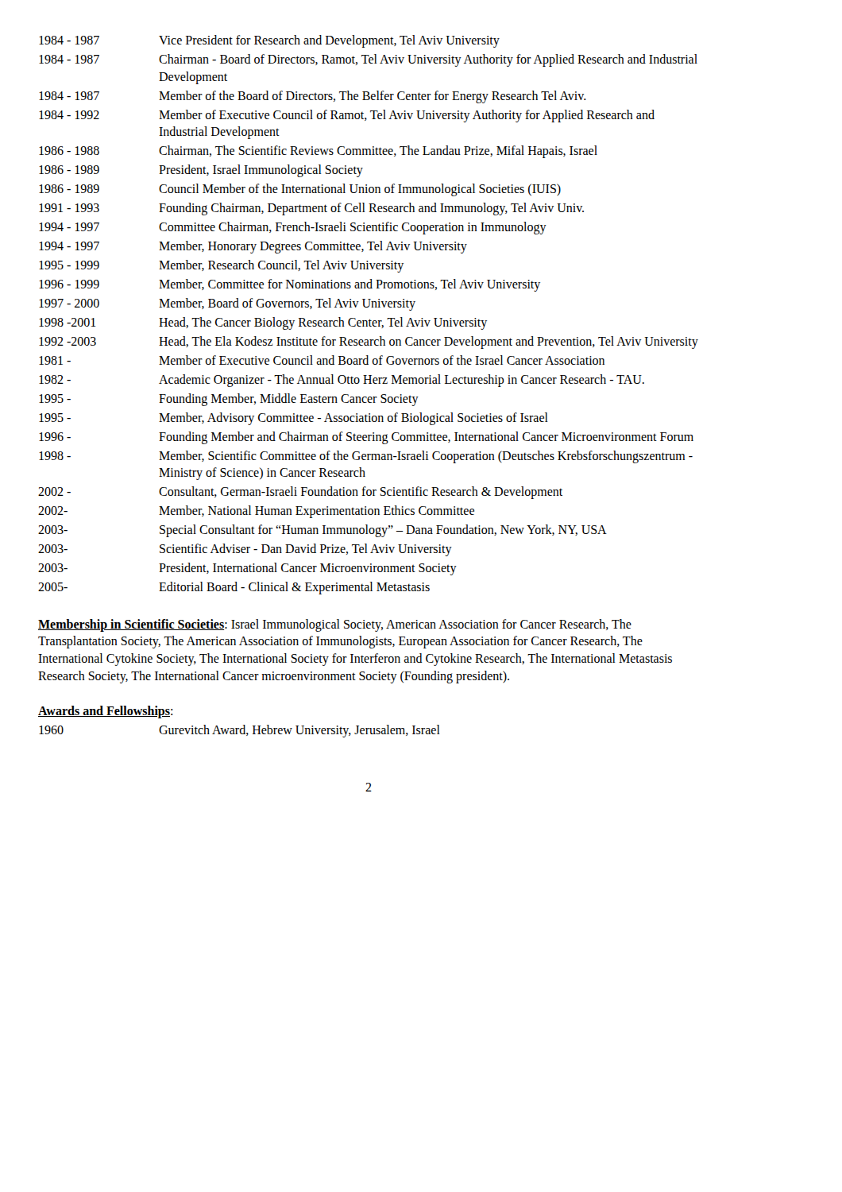| 1984 - 1987 | Vice President for Research and Development, Tel Aviv University |
| 1984 - 1987 | Chairman - Board of Directors, Ramot, Tel Aviv University Authority for Applied Research and Industrial Development |
| 1984 - 1987 | Member of the Board of Directors, The Belfer Center for Energy Research Tel Aviv. |
| 1984 - 1992 | Member of Executive Council of Ramot, Tel Aviv University Authority for Applied Research and Industrial Development |
| 1986 - 1988 | Chairman, The Scientific Reviews Committee, The Landau Prize, Mifal Hapais, Israel |
| 1986 - 1989 | President, Israel Immunological Society |
| 1986 - 1989 | Council Member of the International Union of Immunological Societies (IUIS) |
| 1991 - 1993 | Founding Chairman, Department of Cell Research and Immunology, Tel Aviv Univ. |
| 1994 - 1997 | Committee Chairman, French-Israeli Scientific Cooperation in Immunology |
| 1994 - 1997 | Member, Honorary Degrees Committee, Tel Aviv University |
| 1995 - 1999 | Member, Research Council, Tel Aviv University |
| 1996 - 1999 | Member, Committee for Nominations and Promotions, Tel Aviv University |
| 1997 - 2000 | Member, Board of Governors, Tel Aviv University |
| 1998 -2001 | Head, The Cancer Biology Research Center, Tel Aviv University |
| 1992 -2003 | Head, The Ela Kodesz Institute for Research on Cancer Development and Prevention, Tel Aviv University |
| 1981 - | Member of Executive Council and Board of Governors of the Israel Cancer Association |
| 1982 - | Academic Organizer - The Annual Otto Herz Memorial Lectureship in Cancer Research - TAU. |
| 1995 - | Founding Member, Middle Eastern Cancer Society |
| 1995 - | Member, Advisory Committee - Association of Biological Societies of Israel |
| 1996 - | Founding Member and Chairman of Steering Committee, International Cancer Microenvironment Forum |
| 1998 - | Member, Scientific Committee of the German-Israeli Cooperation (Deutsches Krebsforschungszentrum - Ministry of Science) in Cancer Research |
| 2002 - | Consultant, German-Israeli Foundation for Scientific Research & Development |
| 2002- | Member, National Human Experimentation Ethics Committee |
| 2003- | Special Consultant for “Human Immunology” – Dana Foundation, New York, NY, USA |
| 2003- | Scientific Adviser - Dan David Prize, Tel Aviv University |
| 2003- | President, International Cancer Microenvironment Society |
| 2005- | Editorial Board - Clinical & Experimental Metastasis |
Membership in Scientific Societies
: Israel Immunological Society, American Association for Cancer Research, The Transplantation Society, The American Association of Immunologists, European Association for Cancer Research, The International Cytokine Society, The International Society for Interferon and Cytokine Research, The International Metastasis Research Society, The International Cancer microenvironment Society (Founding president).
Awards and Fellowships
:
| 1960 | Gurevitch Award, Hebrew University, Jerusalem, Israel |
2